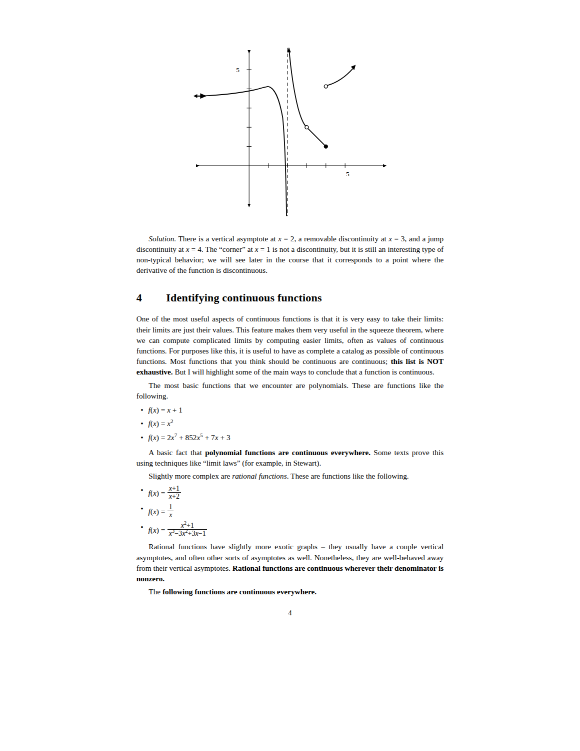5 5
Solution. There is a vertical asymptote at x = 2, a removable discontinuity at x = 3, and a jump discontinuity at x = 4. The “corner” at x = 1 is not a discontinuity, but it is still an interesting type of non-typical behavior; we will see later in the course that it corresponds to a point where the derivative of the function is discontinuous.
4 Identifying continuous functions
One of the most useful aspects of continuous functions is that it is very easy to take their limits: their limits are just their values. This feature makes them very useful in the squeeze theorem, where we can compute complicated limits by computing easier limits, often as values of continuous functions. For purposes like this, it is useful to have as complete a catalog as possible of continuous functions. Most functions that you think should be continuous are continuous; this list is NOT exhaustive. But I will highlight some of the main ways to conclude that a function is continuous.
The most basic functions that we encounter are polynomials. These are functions like the following.
f(x) = x + 1
f(x) = x2
f(x) = 2x7 + 852x5 + 7x + 3
A basic fact that polynomial functions are continuous everywhere. Some texts prove this using techniques like “limit laws” (for example, in Stewart).
Slightly more complex are rational functions. These are functions like the following.
f(x) = x+1 x+2
f(x) = 1 x
f(x) = x2+1 x3−3x2+3x−1
Rational functions have slightly more exotic graphs – they usually have a couple vertical asymptotes, and often other sorts of asymptotes as well. Nonetheless, they are well-behaved away from their vertical asymptotes. Rational functions are continuous wherever their denominator is nonzero.
The following functions are continuous everywhere.
4